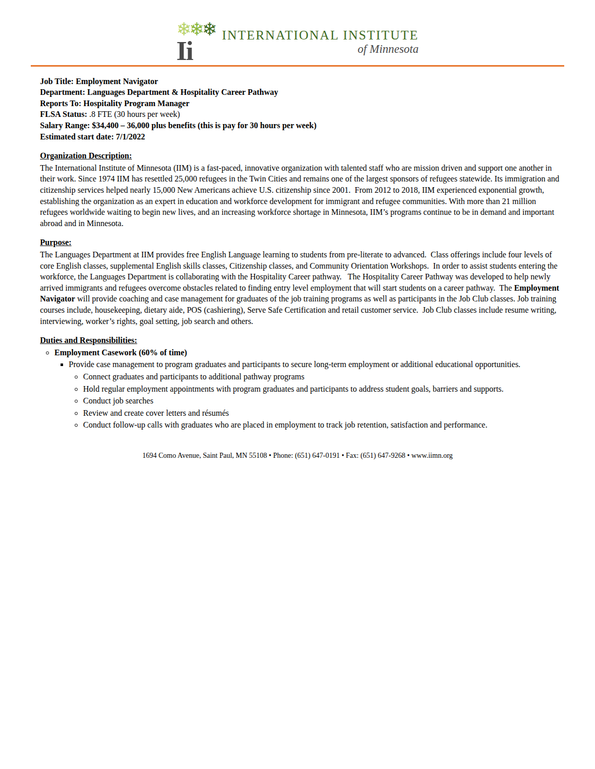❄❄❄
Ii
International Institute
of Minnesota
Job Title: Employment Navigator
Department: Languages Department & Hospitality Career Pathway
Reports To: Hospitality Program Manager
FLSA Status: .8 FTE (30 hours per week)
Salary Range: $34,400 – 36,000 plus benefits (this is pay for 30 hours per week)
Estimated start date: 7/1/2022
Organization Description:
The International Institute of Minnesota (IIM) is a fast-paced, innovative organization with talented staff who are mission driven and support one another in their work. Since 1974 IIM has resettled 25,000 refugees in the Twin Cities and remains one of the largest sponsors of refugees statewide. Its immigration and citizenship services helped nearly 15,000 New Americans achieve U.S. citizenship since 2001. From 2012 to 2018, IIM experienced exponential growth, establishing the organization as an expert in education and workforce development for immigrant and refugee communities. With more than 21 million refugees worldwide waiting to begin new lives, and an increasing workforce shortage in Minnesota, IIM’s programs continue to be in demand and important abroad and in Minnesota.
Purpose:
The Languages Department at IIM provides free English Language learning to students from pre-literate to advanced. Class offerings include four levels of core English classes, supplemental English skills classes, Citizenship classes, and Community Orientation Workshops. In order to assist students entering the workforce, the Languages Department is collaborating with the Hospitality Career pathway. The Hospitality Career Pathway was developed to help newly arrived immigrants and refugees overcome obstacles related to finding entry level employment that will start students on a career pathway. The Employment Navigator will provide coaching and case management for graduates of the job training programs as well as participants in the Job Club classes. Job training courses include, housekeeping, dietary aide, POS (cashiering), Serve Safe Certification and retail customer service. Job Club classes include resume writing, interviewing, worker’s rights, goal setting, job search and others.
Duties and Responsibilities:
Employment Casework (60% of time)
Provide case management to program graduates and participants to secure long-term employment or additional educational opportunities.
Connect graduates and participants to additional pathway programs
Hold regular employment appointments with program graduates and participants to address student goals, barriers and supports.
Conduct job searches
Review and create cover letters and résumés
Conduct follow-up calls with graduates who are placed in employment to track job retention, satisfaction and performance.
1694 Como Avenue, Saint Paul, MN 55108 • Phone: (651) 647-0191 • Fax: (651) 647-9268 • www.iimn.org